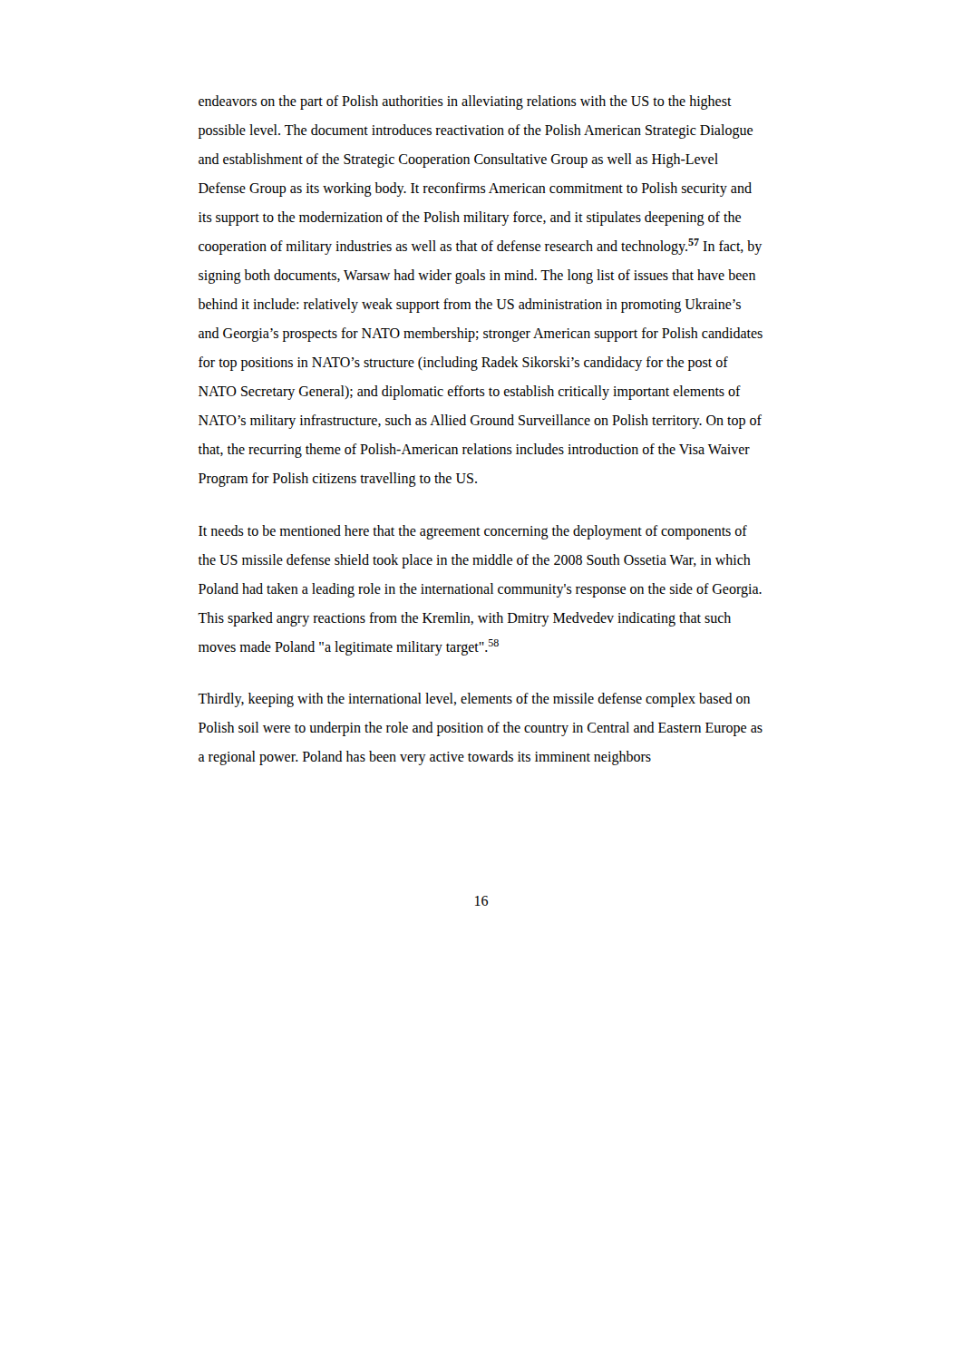endeavors on the part of Polish authorities in alleviating relations with the US to the highest possible level. The document introduces reactivation of the Polish American Strategic Dialogue and establishment of the Strategic Cooperation Consultative Group as well as High-Level Defense Group as its working body. It reconfirms American commitment to Polish security and its support to the modernization of the Polish military force, and it stipulates deepening of the cooperation of military industries as well as that of defense research and technology.57 In fact, by signing both documents, Warsaw had wider goals in mind. The long list of issues that have been behind it include: relatively weak support from the US administration in promoting Ukraine’s and Georgia’s prospects for NATO membership; stronger American support for Polish candidates for top positions in NATO’s structure (including Radek Sikorski’s candidacy for the post of NATO Secretary General); and diplomatic efforts to establish critically important elements of NATO’s military infrastructure, such as Allied Ground Surveillance on Polish territory. On top of that, the recurring theme of Polish-American relations includes introduction of the Visa Waiver Program for Polish citizens travelling to the US.
It needs to be mentioned here that the agreement concerning the deployment of components of the US missile defense shield took place in the middle of the 2008 South Ossetia War, in which Poland had taken a leading role in the international community's response on the side of Georgia. This sparked angry reactions from the Kremlin, with Dmitry Medvedev indicating that such moves made Poland "a legitimate military target".58
Thirdly, keeping with the international level, elements of the missile defense complex based on Polish soil were to underpin the role and position of the country in Central and Eastern Europe as a regional power. Poland has been very active towards its imminent neighbors
16